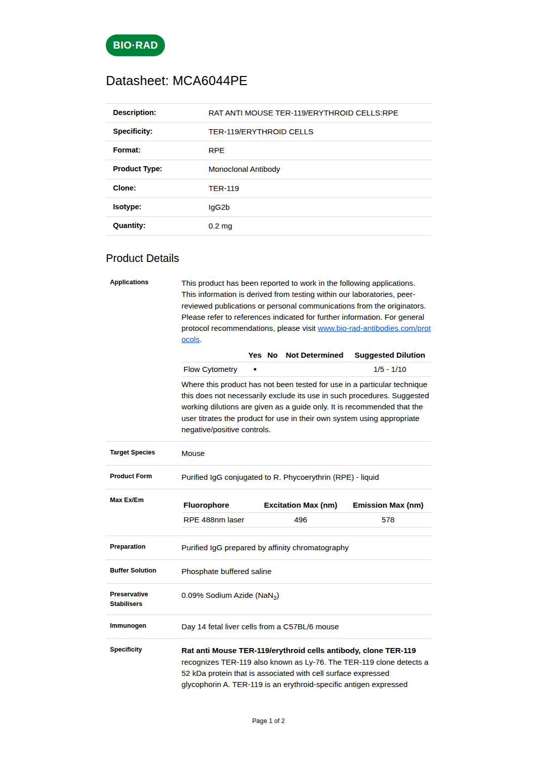BIO·RAD
Datasheet: MCA6044PE
| Description: | RAT ANTI MOUSE TER-119/ERYTHROID CELLS:RPE |
| Specificity: | TER-119/ERYTHROID CELLS |
| Format: | RPE |
| Product Type: | Monoclonal Antibody |
| Clone: | TER-119 |
| Isotype: | IgG2b |
| Quantity: | 0.2 mg |
Product Details
| Applications | This product has been reported to work in the following applications. This information is derived from testing within our laboratories, peer-reviewed publications or personal communications from the originators. Please refer to references indicated for further information. For general protocol recommendations, please visit www.bio-rad-antibodies.com/protocols . / / Yes / No / Not Determined / Suggested Dilution / / --- / --- / --- / --- / --- / / Flow Cytometry / ▪ / / / 1/5 - 1/10 / Where this product has not been tested for use in a particular technique this does not necessarily exclude its use in such procedures. Suggested working dilutions are given as a guide only. It is recommended that the user titrates the product for use in their own system using appropriate negative/positive controls. |
| Target Species | Mouse |
| Product Form | Purified IgG conjugated to R. Phycoerythrin (RPE) - liquid |
| Max Ex/Em | / Fluorophore / Excitation Max (nm) / Emission Max (nm) / / --- / --- / --- / / RPE 488nm laser / 496 / 578 / |
| Preparation | Purified IgG prepared by affinity chromatography |
| Buffer Solution | Phosphate buffered saline |
| Preservative Stabilisers | 0.09% Sodium Azide (NaN 3 ) |
| Immunogen | Day 14 fetal liver cells from a C57BL/6 mouse |
| Specificity | Rat anti Mouse TER-119/erythroid cells antibody, clone TER-119 recognizes TER-119 also known as Ly-76. The TER-119 clone detects a 52 kDa protein that is associated with cell surface expressed glycophorin A. TER-119 is an erythroid-specific antigen expressed |
Page 1 of 2